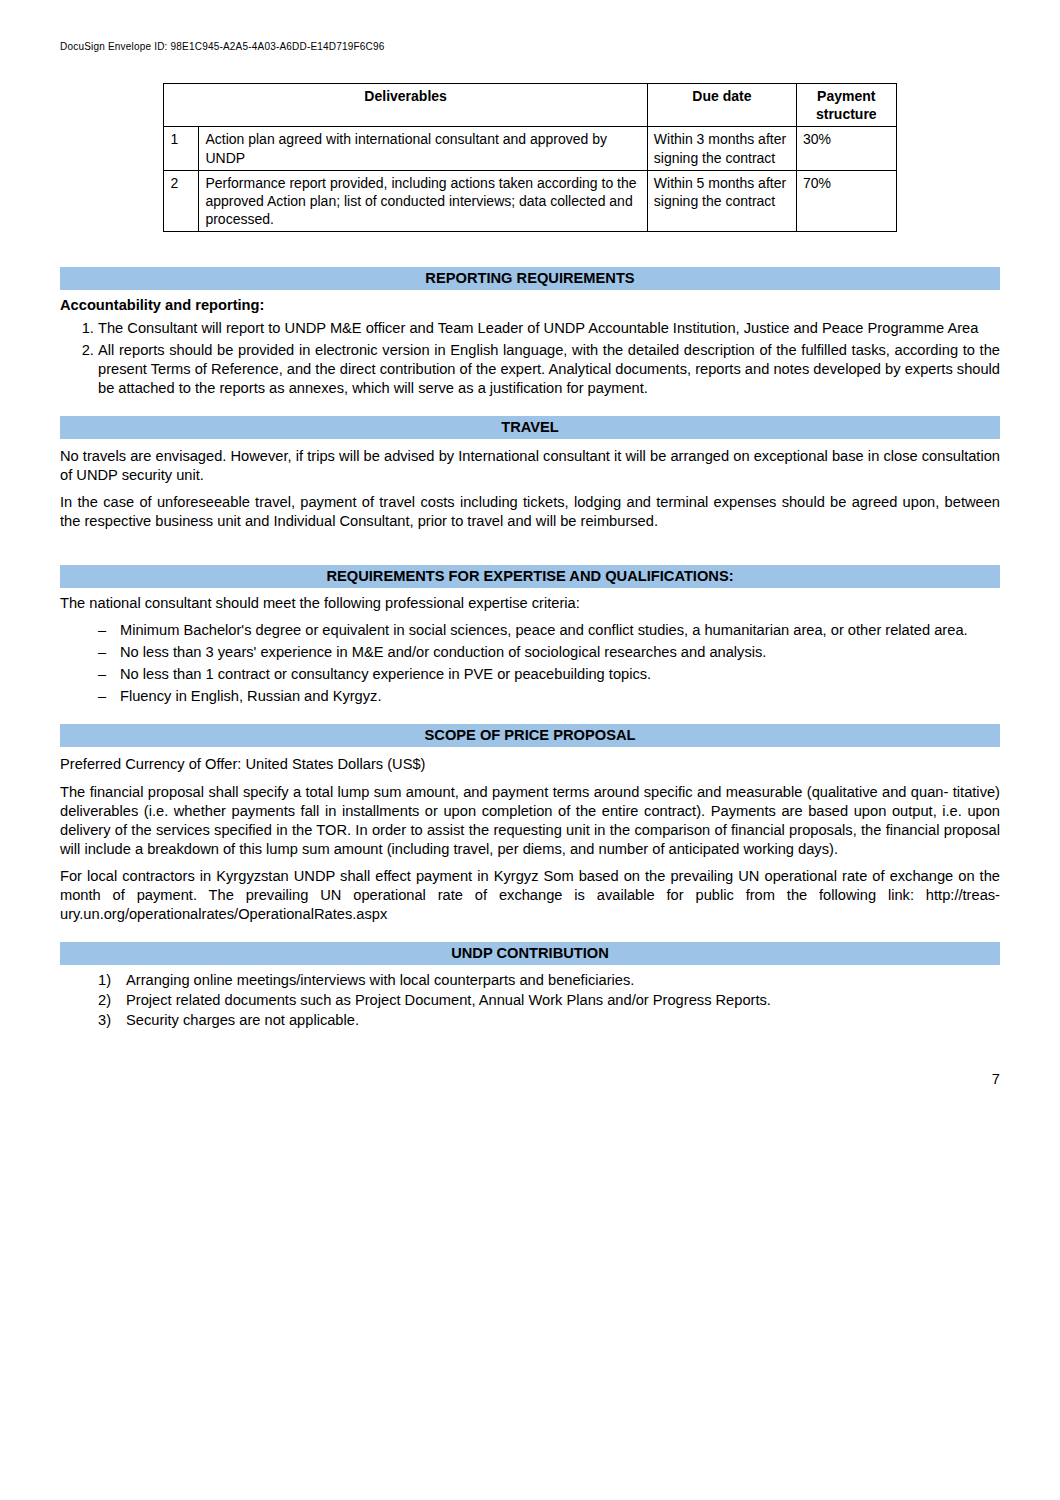DocuSign Envelope ID: 98E1C945-A2A5-4A03-A6DD-E14D719F6C96
| Deliverables | Due date | Payment structure |
| --- | --- | --- |
| 1 | Action plan agreed with international consultant and approved by UNDP | Within 3 months after signing the contract | 30% |
| 2 | Performance report provided, including actions taken according to the approved Action plan; list of conducted interviews; data collected and processed. | Within 5 months after signing the contract | 70% |
REPORTING REQUIREMENTS
Accountability and reporting:
The Consultant will report to UNDP M&E officer and Team Leader of UNDP Accountable Institution, Justice and Peace Programme Area
All reports should be provided in electronic version in English language, with the detailed description of the fulfilled tasks, according to the present Terms of Reference, and the direct contribution of the expert. Analytical documents, reports and notes developed by experts should be attached to the reports as annexes, which will serve as a justification for payment.
TRAVEL
No travels are envisaged. However, if trips will be advised by International consultant it will be arranged on exceptional base in close consultation of UNDP security unit.
In the case of unforeseeable travel, payment of travel costs including tickets, lodging and terminal expenses should be agreed upon, between the respective business unit and Individual Consultant, prior to travel and will be reimbursed.
REQUIREMENTS FOR EXPERTISE AND QUALIFICATIONS:
The national consultant should meet the following professional expertise criteria:
Minimum Bachelor's degree or equivalent in social sciences, peace and conflict studies, a humanitarian area, or other related area.
No less than 3 years' experience in M&E and/or conduction of sociological researches and analysis.
No less than 1 contract or consultancy experience in PVE or peacebuilding topics.
Fluency in English, Russian and Kyrgyz.
SCOPE OF PRICE PROPOSAL
Preferred Currency of Offer: United States Dollars (US$)
The financial proposal shall specify a total lump sum amount, and payment terms around specific and measurable (qualitative and quan- titative) deliverables (i.e. whether payments fall in installments or upon completion of the entire contract). Payments are based upon output, i.e. upon delivery of the services specified in the TOR. In order to assist the requesting unit in the comparison of financial proposals, the financial proposal will include a breakdown of this lump sum amount (including travel, per diems, and number of anticipated working days).
For local contractors in Kyrgyzstan UNDP shall effect payment in Kyrgyz Som based on the prevailing UN operational rate of exchange on the month of payment. The prevailing UN operational rate of exchange is available for public from the following link: http://treas- ury.un.org/operationalrates/OperationalRates.aspx
UNDP CONTRIBUTION
Arranging online meetings/interviews with local counterparts and beneficiaries.
Project related documents such as Project Document, Annual Work Plans and/or Progress Reports.
Security charges are not applicable.
7